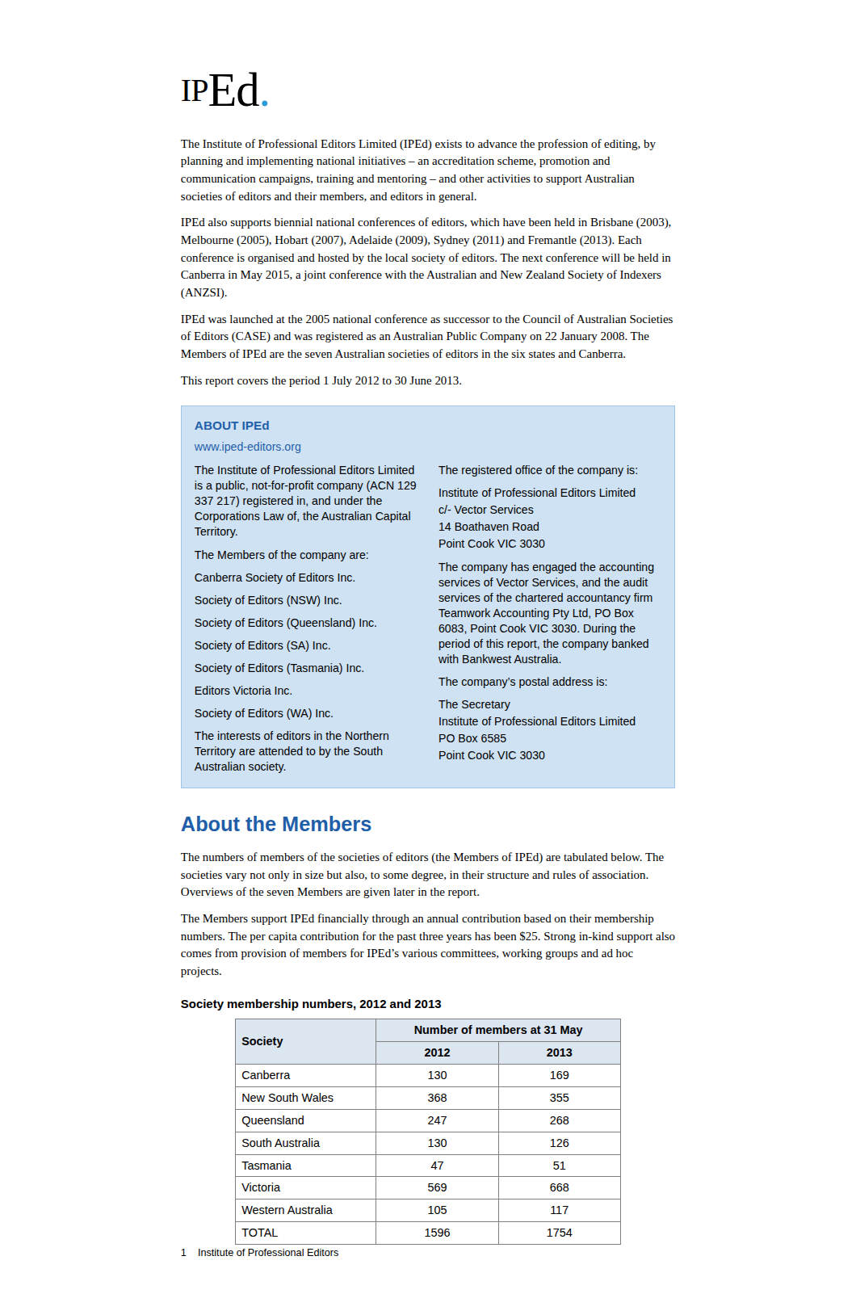IP Ed.
The Institute of Professional Editors Limited (IPEd) exists to advance the profession of editing, by planning and implementing national initiatives – an accreditation scheme, promotion and communication campaigns, training and mentoring – and other activities to support Australian societies of editors and their members, and editors in general.
IPEd also supports biennial national conferences of editors, which have been held in Brisbane (2003), Melbourne (2005), Hobart (2007), Adelaide (2009), Sydney (2011) and Fremantle (2013). Each conference is organised and hosted by the local society of editors. The next conference will be held in Canberra in May 2015, a joint conference with the Australian and New Zealand Society of Indexers (ANZSI).
IPEd was launched at the 2005 national conference as successor to the Council of Australian Societies of Editors (CASE) and was registered as an Australian Public Company on 22 January 2008. The Members of IPEd are the seven Australian societies of editors in the six states and Canberra.
This report covers the period 1 July 2012 to 30 June 2013.
ABOUT IPEd
www.iped-editors.org
The Institute of Professional Editors Limited is a public, not-for-profit company (ACN 129 337 217) registered in, and under the Corporations Law of, the Australian Capital Territory.
The Members of the company are:
Canberra Society of Editors Inc.
Society of Editors (NSW) Inc.
Society of Editors (Queensland) Inc.
Society of Editors (SA) Inc.
Society of Editors (Tasmania) Inc.
Editors Victoria Inc.
Society of Editors (WA) Inc.
The interests of editors in the Northern Territory are attended to by the South Australian society.
The registered office of the company is:
Institute of Professional Editors Limited
c/- Vector Services
14 Boathaven Road
Point Cook VIC 3030
The company has engaged the accounting services of Vector Services, and the audit services of the chartered accountancy firm Teamwork Accounting Pty Ltd, PO Box 6083, Point Cook VIC 3030. During the period of this report, the company banked with Bankwest Australia.
The company’s postal address is:
The Secretary
Institute of Professional Editors Limited
PO Box 6585
Point Cook VIC 3030
About the Members
The numbers of members of the societies of editors (the Members of IPEd) are tabulated below. The societies vary not only in size but also, to some degree, in their structure and rules of association. Overviews of the seven Members are given later in the report.
The Members support IPEd financially through an annual contribution based on their membership numbers. The per capita contribution for the past three years has been $25. Strong in-kind support also comes from provision of members for IPEd’s various committees, working groups and ad hoc projects.
Society membership numbers, 2012 and 2013
| Society | Number of members at 31 May |
| --- | --- |
| 2012 | 2013 |
| Canberra | 130 | 169 |
| New South Wales | 368 | 355 |
| Queensland | 247 | 268 |
| South Australia | 130 | 126 |
| Tasmania | 47 | 51 |
| Victoria | 569 | 668 |
| Western Australia | 105 | 117 |
| TOTAL | 1596 | 1754 |
1 Institute of Professional Editors